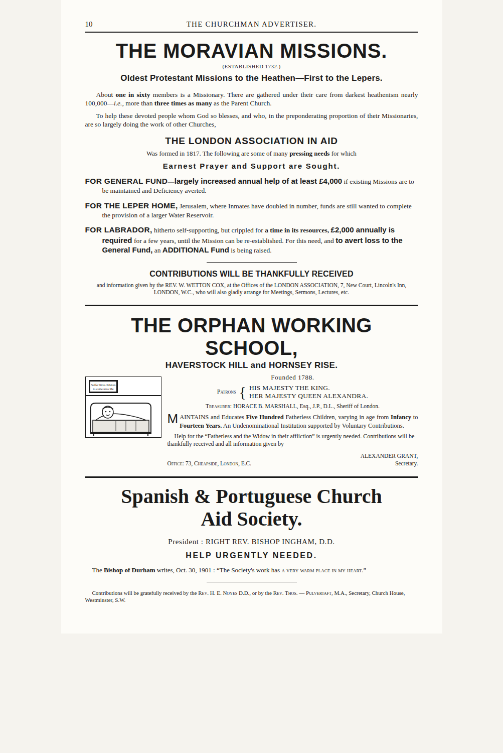10
THE CHURCHMAN ADVERTISER.
THE MORAVIAN MISSIONS.
(ESTABLISHED 1732.)
Oldest Protestant Missions to the Heathen—First to the Lepers.
About one in sixty members is a Missionary. There are gathered under their care from darkest heathenism nearly 100,000—i.e., more than three times as many as the Parent Church.
To help these devoted people whom God so blesses, and who, in the preponderating proportion of their Missionaries, are so largely doing the work of other Churches,
THE LONDON ASSOCIATION IN AID
Was formed in 1817. The following are some of many pressing needs for which
Earnest Prayer and Support are Sought.
FOR GENERAL FUND—largely increased annual help of at least £4,000 if existing Missions are to be maintained and Deficiency averted.
FOR THE LEPER HOME, Jerusalem, where Inmates have doubled in number, funds are still wanted to complete the provision of a larger Water Reservoir.
FOR LABRADOR, hitherto self-supporting, but crippled for a time in its resources, £2,000 annually is required for a few years, until the Mission can be re-established. For this need, and to avert loss to the General Fund, an ADDITIONAL Fund is being raised.
CONTRIBUTIONS WILL BE THANKFULLY RECEIVED
and information given by the REV. W. WETTON COX, at the Offices of the LONDON ASSOCIATION, 7, New Court, Lincoln's Inn, LONDON, W.C., who will also gladly arrange for Meetings, Sermons, Lectures, etc.
THE ORPHAN WORKING SCHOOL,
HAVERSTOCK HILL and HORNSEY RISE.
Suffer little children to come unto Me
Founded 1788.
Patrons { HIS MAJESTY THE KING.
HER MAJESTY QUEEN ALEXANDRA.
Treasurer: HORACE B. MARSHALL, Esq., J.P., D.L., Sheriff of London.
MAINTAINS and Educates Five Hundred Fatherless Children, varying in age from Infancy to Fourteen Years. An Undenominational Institution supported by Voluntary Contributions.
Help for the “Fatherless and the Widow in their affliction” is urgently needed. Contributions will be thankfully received and all information given by
Office: 73, Cheapside, London, E.C.
ALEXANDER GRANT,
Secretary.
Spanish & Portuguese Church
Aid Society.
President : RIGHT REV. BISHOP INGHAM, D.D.
HELP URGENTLY NEEDED.
The Bishop of Durham writes, Oct. 30, 1901 : “The Society's work has a very warm place in my heart.”
Contributions will be gratefully received by the Rev. H. E. Noyes D.D., or by the Rev. Thos. — Pulvertaft, M.A., Secretary, Church House, Westminster, S.W.